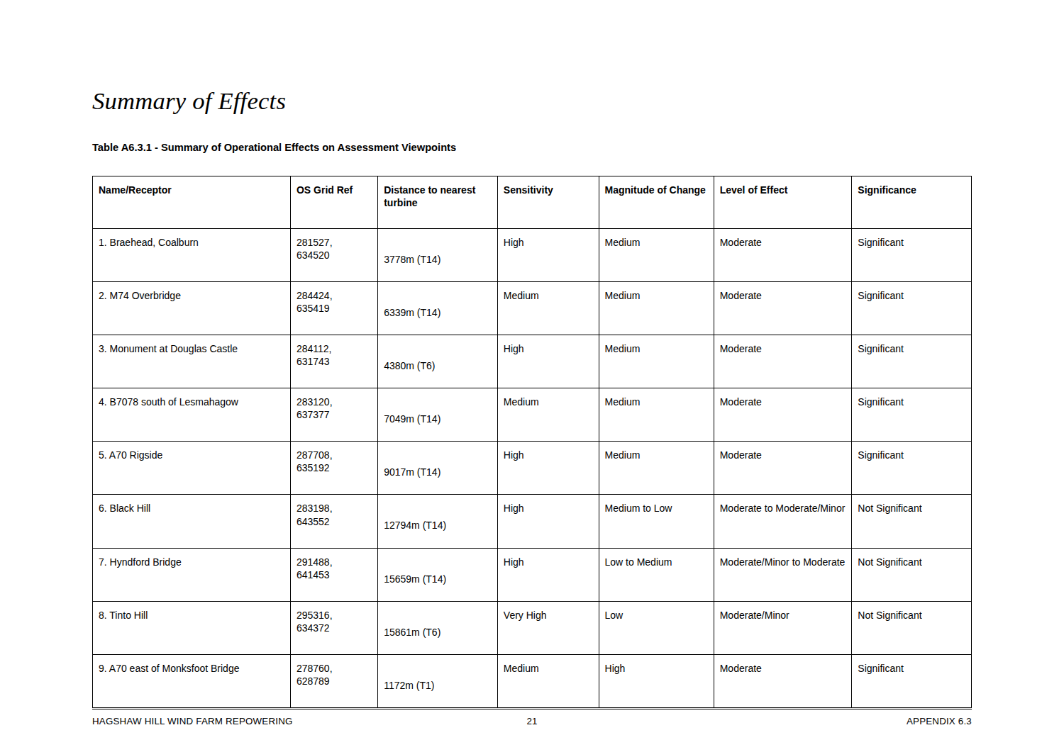Summary of Effects
Table A6.3.1 - Summary of Operational Effects on Assessment Viewpoints
| Name/Receptor | OS Grid Ref | Distance to nearest turbine | Sensitivity | Magnitude of Change | Level of Effect | Significance |
| --- | --- | --- | --- | --- | --- | --- |
| 1. Braehead, Coalburn | 281527, 634520 | 3778m (T14) | High | Medium | Moderate | Significant |
| 2. M74 Overbridge | 284424, 635419 | 6339m (T14) | Medium | Medium | Moderate | Significant |
| 3. Monument at Douglas Castle | 284112, 631743 | 4380m (T6) | High | Medium | Moderate | Significant |
| 4. B7078 south of Lesmahagow | 283120, 637377 | 7049m (T14) | Medium | Medium | Moderate | Significant |
| 5. A70 Rigside | 287708, 635192 | 9017m (T14) | High | Medium | Moderate | Significant |
| 6. Black Hill | 283198, 643552 | 12794m (T14) | High | Medium to Low | Moderate to Moderate/Minor | Not Significant |
| 7. Hyndford Bridge | 291488, 641453 | 15659m (T14) | High | Low to Medium | Moderate/Minor to Moderate | Not Significant |
| 8. Tinto Hill | 295316, 634372 | 15861m (T6) | Very High | Low | Moderate/Minor | Not Significant |
| 9. A70 east of Monksfoot Bridge | 278760, 628789 | 1172m (T1) | Medium | High | Moderate | Significant |
Hagshaw Hill Wind Farm Repowering
21
Appendix 6.3